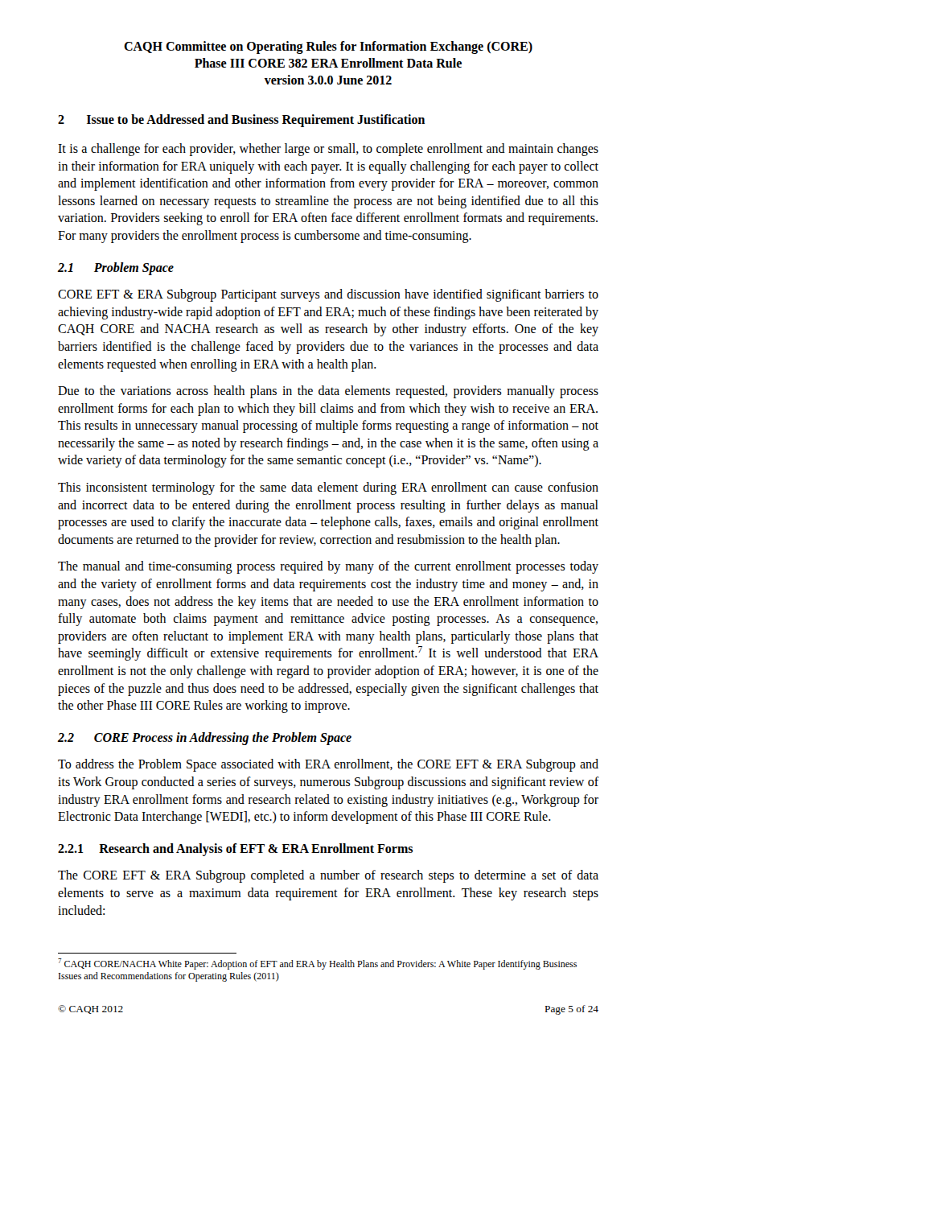CAQH Committee on Operating Rules for Information Exchange (CORE)
Phase III CORE 382 ERA Enrollment Data Rule
version 3.0.0 June 2012
2 Issue to be Addressed and Business Requirement Justification
It is a challenge for each provider, whether large or small, to complete enrollment and maintain changes in their information for ERA uniquely with each payer. It is equally challenging for each payer to collect and implement identification and other information from every provider for ERA – moreover, common lessons learned on necessary requests to streamline the process are not being identified due to all this variation. Providers seeking to enroll for ERA often face different enrollment formats and requirements. For many providers the enrollment process is cumbersome and time-consuming.
2.1 Problem Space
CORE EFT & ERA Subgroup Participant surveys and discussion have identified significant barriers to achieving industry-wide rapid adoption of EFT and ERA; much of these findings have been reiterated by CAQH CORE and NACHA research as well as research by other industry efforts. One of the key barriers identified is the challenge faced by providers due to the variances in the processes and data elements requested when enrolling in ERA with a health plan.
Due to the variations across health plans in the data elements requested, providers manually process enrollment forms for each plan to which they bill claims and from which they wish to receive an ERA. This results in unnecessary manual processing of multiple forms requesting a range of information – not necessarily the same – as noted by research findings – and, in the case when it is the same, often using a wide variety of data terminology for the same semantic concept (i.e., “Provider” vs. “Name”).
This inconsistent terminology for the same data element during ERA enrollment can cause confusion and incorrect data to be entered during the enrollment process resulting in further delays as manual processes are used to clarify the inaccurate data – telephone calls, faxes, emails and original enrollment documents are returned to the provider for review, correction and resubmission to the health plan.
The manual and time-consuming process required by many of the current enrollment processes today and the variety of enrollment forms and data requirements cost the industry time and money – and, in many cases, does not address the key items that are needed to use the ERA enrollment information to fully automate both claims payment and remittance advice posting processes. As a consequence, providers are often reluctant to implement ERA with many health plans, particularly those plans that have seemingly difficult or extensive requirements for enrollment.7 It is well understood that ERA enrollment is not the only challenge with regard to provider adoption of ERA; however, it is one of the pieces of the puzzle and thus does need to be addressed, especially given the significant challenges that the other Phase III CORE Rules are working to improve.
2.2 CORE Process in Addressing the Problem Space
To address the Problem Space associated with ERA enrollment, the CORE EFT & ERA Subgroup and its Work Group conducted a series of surveys, numerous Subgroup discussions and significant review of industry ERA enrollment forms and research related to existing industry initiatives (e.g., Workgroup for Electronic Data Interchange [WEDI], etc.) to inform development of this Phase III CORE Rule.
2.2.1 Research and Analysis of EFT & ERA Enrollment Forms
The CORE EFT & ERA Subgroup completed a number of research steps to determine a set of data elements to serve as a maximum data requirement for ERA enrollment. These key research steps included:
7 CAQH CORE/NACHA White Paper: Adoption of EFT and ERA by Health Plans and Providers: A White Paper Identifying Business Issues and Recommendations for Operating Rules (2011)
© CAQH 2012 Page 5 of 24